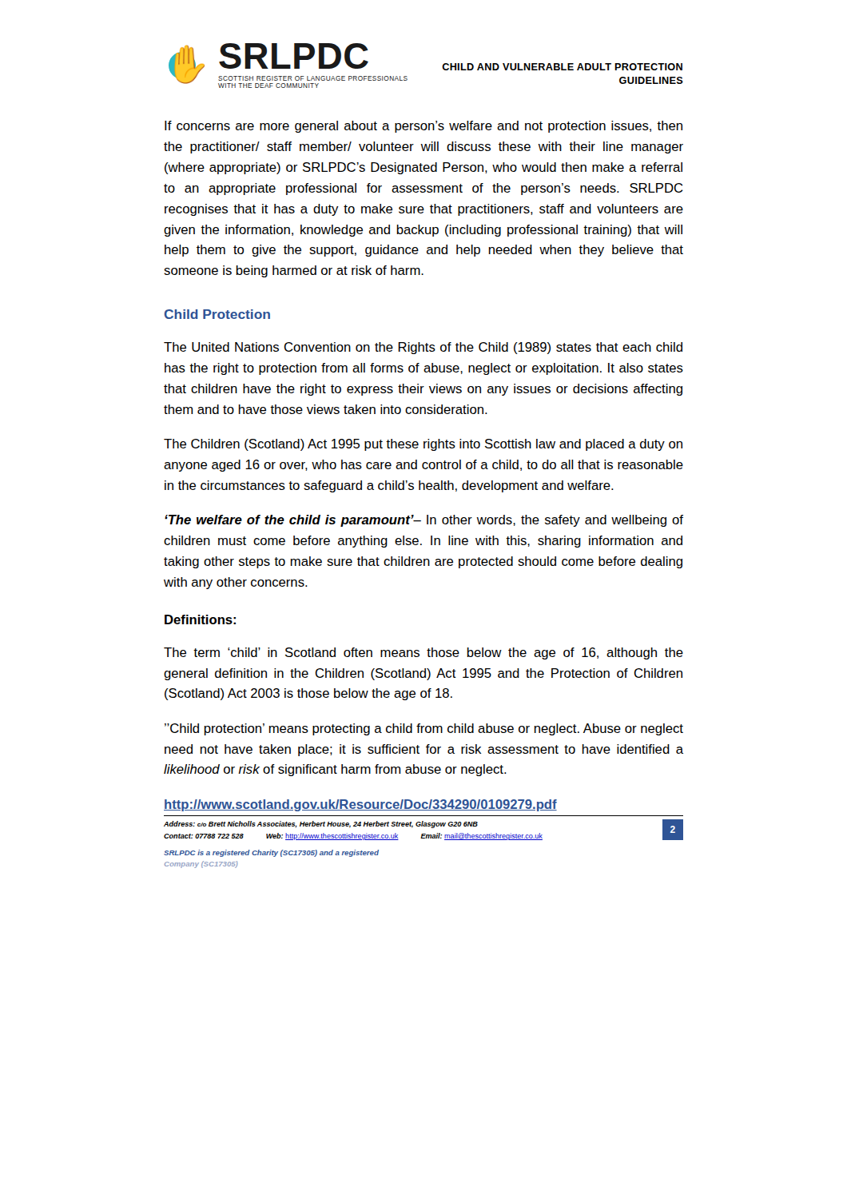✋
SRLPDC
SCOTTISH REGISTER OF LANGUAGE PROFESSIONALS
WITH THE DEAF COMMUNITY
CHILD AND VULNERABLE ADULT PROTECTION
GUIDELINES
If concerns are more general about a person’s welfare and not protection issues, then the practitioner/ staff member/ volunteer will discuss these with their line manager (where appropriate) or SRLPDC’s Designated Person, who would then make a referral to an appropriate professional for assessment of the person’s needs. SRLPDC recognises that it has a duty to make sure that practitioners, staff and volunteers are given the information, knowledge and backup (including professional training) that will help them to give the support, guidance and help needed when they believe that someone is being harmed or at risk of harm.
Child Protection
The United Nations Convention on the Rights of the Child (1989) states that each child has the right to protection from all forms of abuse, neglect or exploitation. It also states that children have the right to express their views on any issues or decisions affecting them and to have those views taken into consideration.
The Children (Scotland) Act 1995 put these rights into Scottish law and placed a duty on anyone aged 16 or over, who has care and control of a child, to do all that is reasonable in the circumstances to safeguard a child’s health, development and welfare.
‘The welfare of the child is paramount’– In other words, the safety and wellbeing of children must come before anything else. In line with this, sharing information and taking other steps to make sure that children are protected should come before dealing with any other concerns.
Definitions:
The term ‘child’ in Scotland often means those below the age of 16, although the general definition in the Children (Scotland) Act 1995 and the Protection of Children (Scotland) Act 2003 is those below the age of 18.
’’Child protection’ means protecting a child from child abuse or neglect. Abuse or neglect need not have taken place; it is sufficient for a risk assessment to have identified a likelihood or risk of significant harm from abuse or neglect.
http://www.scotland.gov.uk/Resource/Doc/334290/0109279.pdf
Address: c/o Brett Nicholls Associates, Herbert House, 24 Herbert Street, Glasgow G20 6NB
Contact: 07788 722 528 Web: http://www.thescottishregister.co.uk Email: mail@thescottishregister.co.uk
2
SRLPDC is a registered Charity (SC17305) and a registered
Company (SC17305)